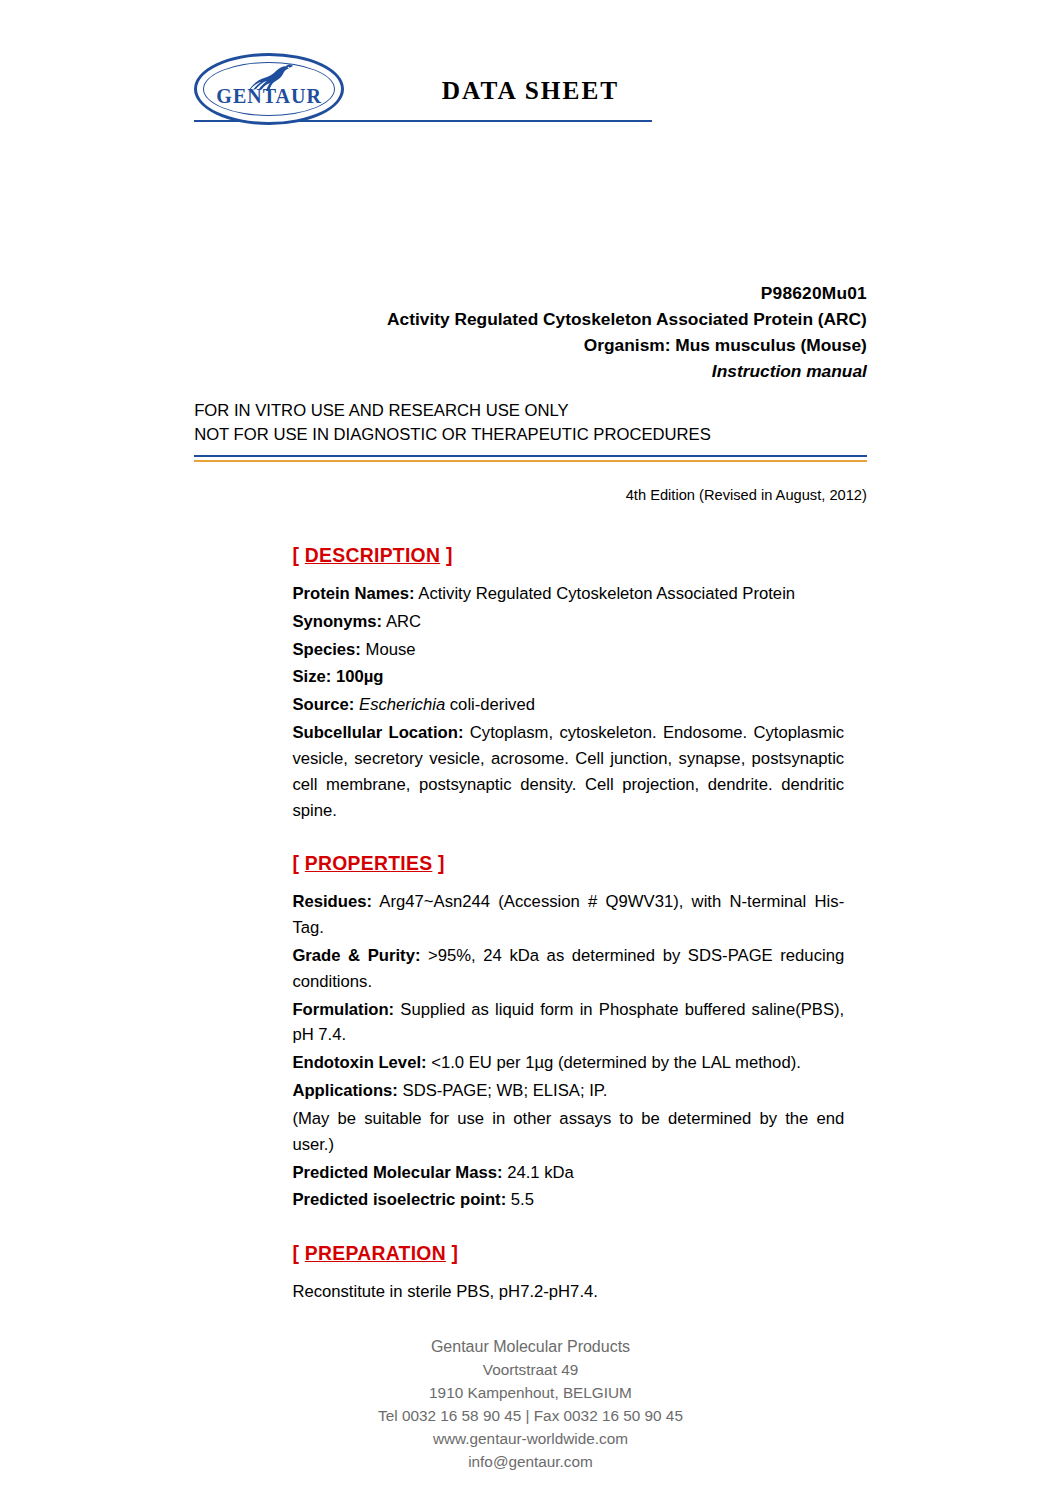GENTAUR
DATA SHEET
P98620Mu01
Activity Regulated Cytoskeleton Associated Protein (ARC)
Organism: Mus musculus (Mouse)
Instruction manual
FOR IN VITRO USE AND RESEARCH USE ONLY
NOT FOR USE IN DIAGNOSTIC OR THERAPEUTIC PROCEDURES
4th Edition (Revised in August, 2012)
[ DESCRIPTION ]
Protein Names: Activity Regulated Cytoskeleton Associated Protein
Synonyms: ARC
Species: Mouse
Size: 100µg
Source: Escherichia coli-derived
Subcellular Location: Cytoplasm, cytoskeleton. Endosome. Cytoplasmic vesicle, secretory vesicle, acrosome. Cell junction, synapse, postsynaptic cell membrane, postsynaptic density. Cell projection, dendrite. dendritic spine.
[ PROPERTIES ]
Residues: Arg47~Asn244 (Accession # Q9WV31), with N-terminal His-Tag.
Grade & Purity: >95%, 24 kDa as determined by SDS-PAGE reducing conditions.
Formulation: Supplied as liquid form in Phosphate buffered saline(PBS), pH 7.4.
Endotoxin Level: <1.0 EU per 1µg (determined by the LAL method).
Applications: SDS-PAGE; WB; ELISA; IP.
(May be suitable for use in other assays to be determined by the end user.)
Predicted Molecular Mass: 24.1 kDa
Predicted isoelectric point: 5.5
[ PREPARATION ]
Reconstitute in sterile PBS, pH7.2-pH7.4.
Gentaur Molecular Products
Voortstraat 49
1910 Kampenhout, BELGIUM
Tel 0032 16 58 90 45 | Fax 0032 16 50 90 45
www.gentaur-worldwide.com
info@gentaur.com